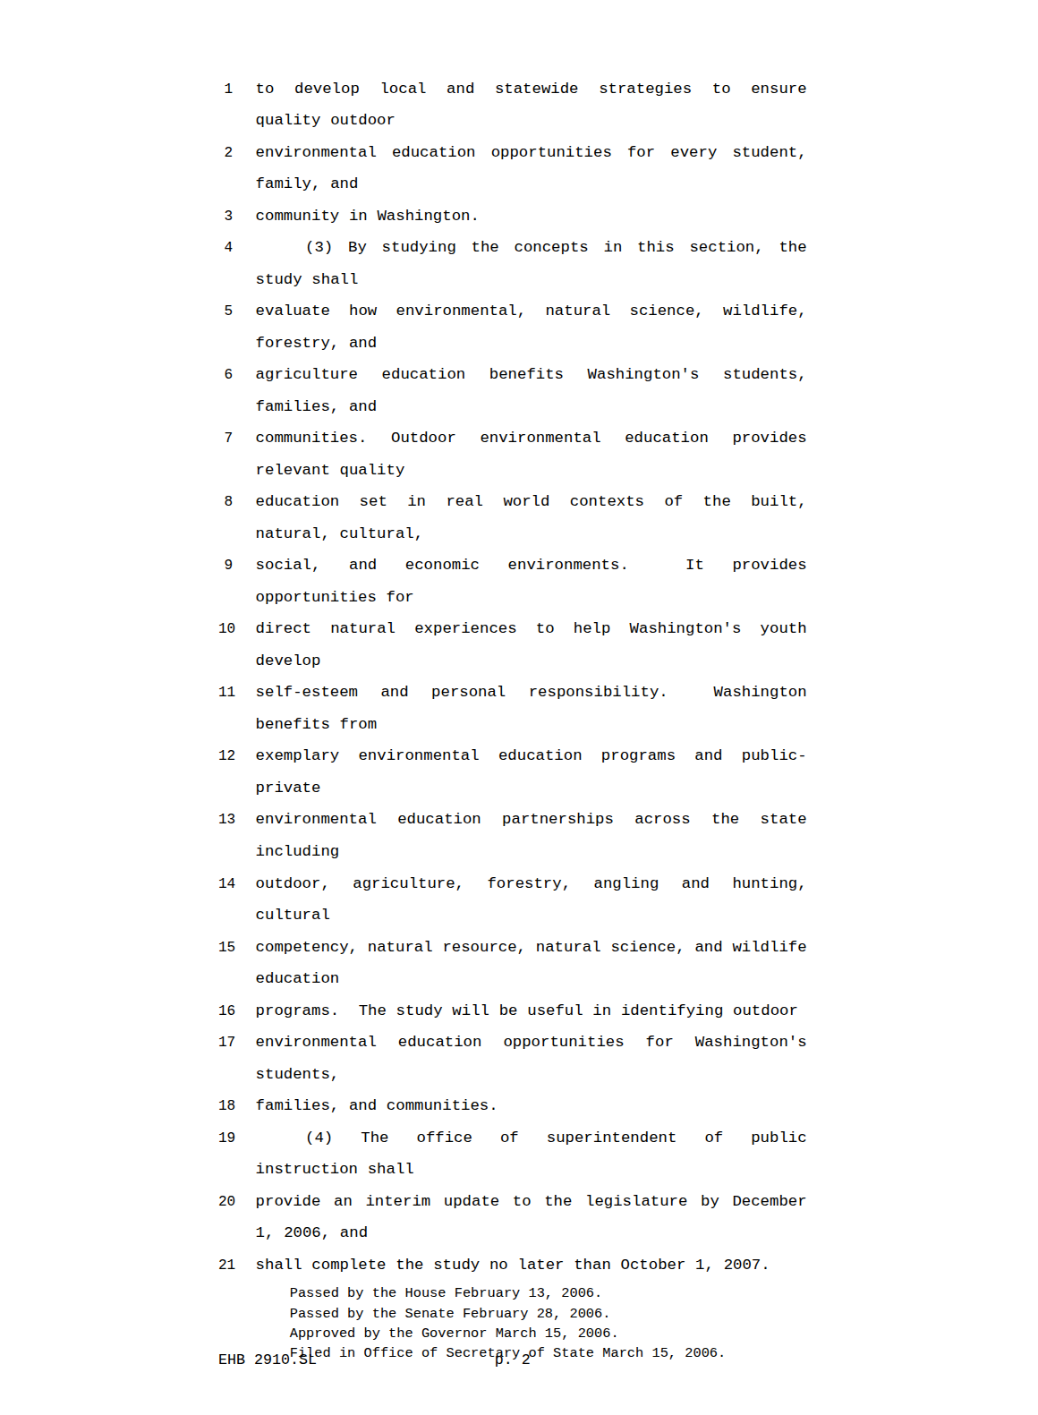1 to develop local and statewide strategies to ensure quality outdoor
2 environmental education opportunities for every student, family, and
3 community in Washington.
4 (3) By studying the concepts in this section, the study shall
5 evaluate how environmental, natural science, wildlife, forestry, and
6 agriculture education benefits Washington's students, families, and
7 communities. Outdoor environmental education provides relevant quality
8 education set in real world contexts of the built, natural, cultural,
9 social, and economic environments. It provides opportunities for
10 direct natural experiences to help Washington's youth develop
11 self-esteem and personal responsibility. Washington benefits from
12 exemplary environmental education programs and public-private
13 environmental education partnerships across the state including
14 outdoor, agriculture, forestry, angling and hunting, cultural
15 competency, natural resource, natural science, and wildlife education
16 programs. The study will be useful in identifying outdoor
17 environmental education opportunities for Washington's students,
18 families, and communities.
19 (4) The office of superintendent of public instruction shall
20 provide an interim update to the legislature by December 1, 2006, and
21 shall complete the study no later than October 1, 2007.
Passed by the House February 13, 2006. Passed by the Senate February 28, 2006. Approved by the Governor March 15, 2006. Filed in Office of Secretary of State March 15, 2006.
EHB 2910.SL p. 2